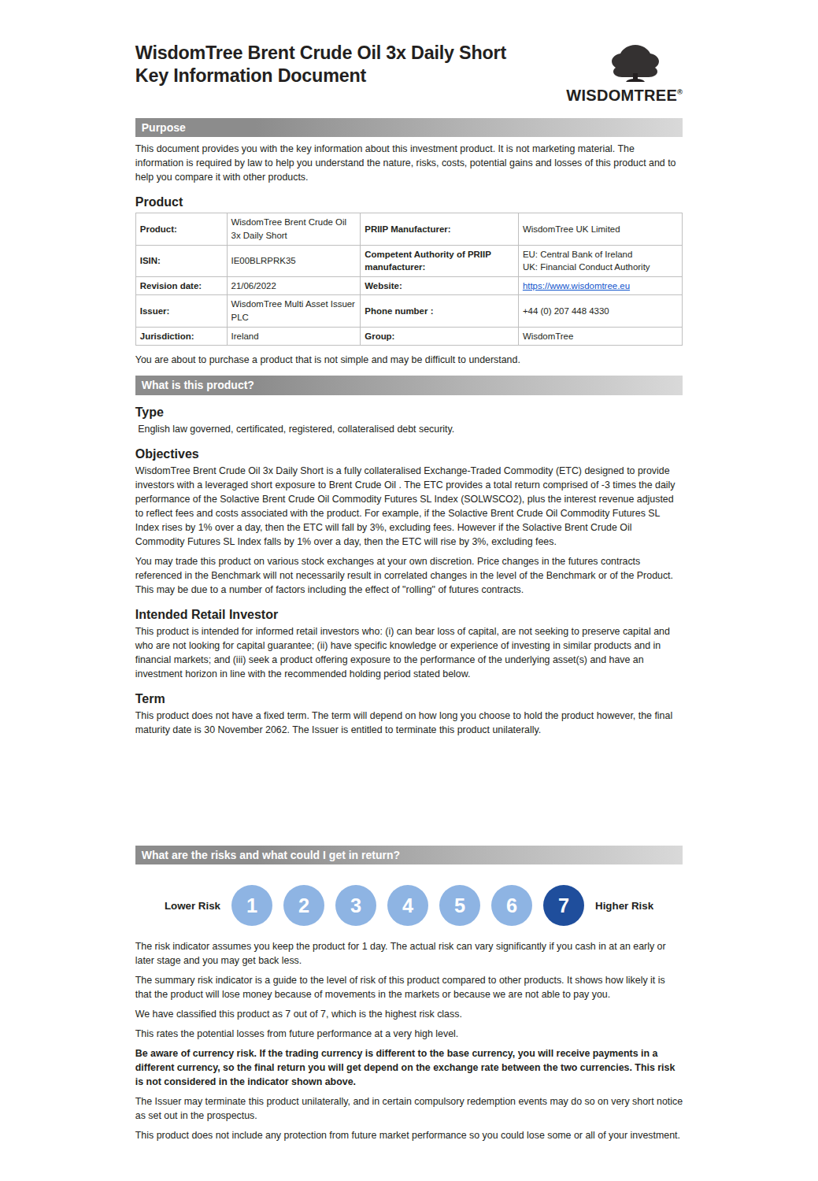WisdomTree Brent Crude Oil 3x Daily Short
Key Information Document
WISDOMTREE®
Purpose
This document provides you with the key information about this investment product. It is not marketing material. The information is required by law to help you understand the nature, risks, costs, potential gains and losses of this product and to help you compare it with other products.
Product
| Product: | WisdomTree Brent Crude Oil 3x Daily Short | PRIIP Manufacturer: | WisdomTree UK Limited |
| ISIN: | IE00BLRPRK35 | Competent Authority of PRIIP manufacturer: | EU: Central Bank of Ireland UK: Financial Conduct Authority |
| Revision date: | 21/06/2022 | Website: | https://www.wisdomtree.eu |
| Issuer: | WisdomTree Multi Asset Issuer PLC | Phone number : | +44 (0) 207 448 4330 |
| Jurisdiction: | Ireland | Group: | WisdomTree |
You are about to purchase a product that is not simple and may be difficult to understand.
What is this product?
Type
English law governed, certificated, registered, collateralised debt security.
Objectives
WisdomTree Brent Crude Oil 3x Daily Short is a fully collateralised Exchange-Traded Commodity (ETC) designed to provide investors with a leveraged short exposure to Brent Crude Oil . The ETC provides a total return comprised of -3 times the daily performance of the Solactive Brent Crude Oil Commodity Futures SL Index (SOLWSCO2), plus the interest revenue adjusted to reflect fees and costs associated with the product. For example, if the Solactive Brent Crude Oil Commodity Futures SL Index rises by 1% over a day, then the ETC will fall by 3%, excluding fees. However if the Solactive Brent Crude Oil Commodity Futures SL Index falls by 1% over a day, then the ETC will rise by 3%, excluding fees.
You may trade this product on various stock exchanges at your own discretion. Price changes in the futures contracts referenced in the Benchmark will not necessarily result in correlated changes in the level of the Benchmark or of the Product. This may be due to a number of factors including the effect of "rolling" of futures contracts.
Intended Retail Investor
This product is intended for informed retail investors who: (i) can bear loss of capital, are not seeking to preserve capital and who are not looking for capital guarantee; (ii) have specific knowledge or experience of investing in similar products and in financial markets; and (iii) seek a product offering exposure to the performance of the underlying asset(s) and have an investment horizon in line with the recommended holding period stated below.
Term
This product does not have a fixed term. The term will depend on how long you choose to hold the product however, the final maturity date is 30 November 2062. The Issuer is entitled to terminate this product unilaterally.
What are the risks and what could I get in return?
Lower Risk
1
2
3
4
5
6
7
Higher Risk
The risk indicator assumes you keep the product for 1 day. The actual risk can vary significantly if you cash in at an early or later stage and you may get back less.
The summary risk indicator is a guide to the level of risk of this product compared to other products. It shows how likely it is that the product will lose money because of movements in the markets or because we are not able to pay you.
We have classified this product as 7 out of 7, which is the highest risk class.
This rates the potential losses from future performance at a very high level.
Be aware of currency risk. If the trading currency is different to the base currency, you will receive payments in a different currency, so the final return you will get depend on the exchange rate between the two currencies. This risk is not considered in the indicator shown above.
The Issuer may terminate this product unilaterally, and in certain compulsory redemption events may do so on very short notice as set out in the prospectus.
This product does not include any protection from future market performance so you could lose some or all of your investment.